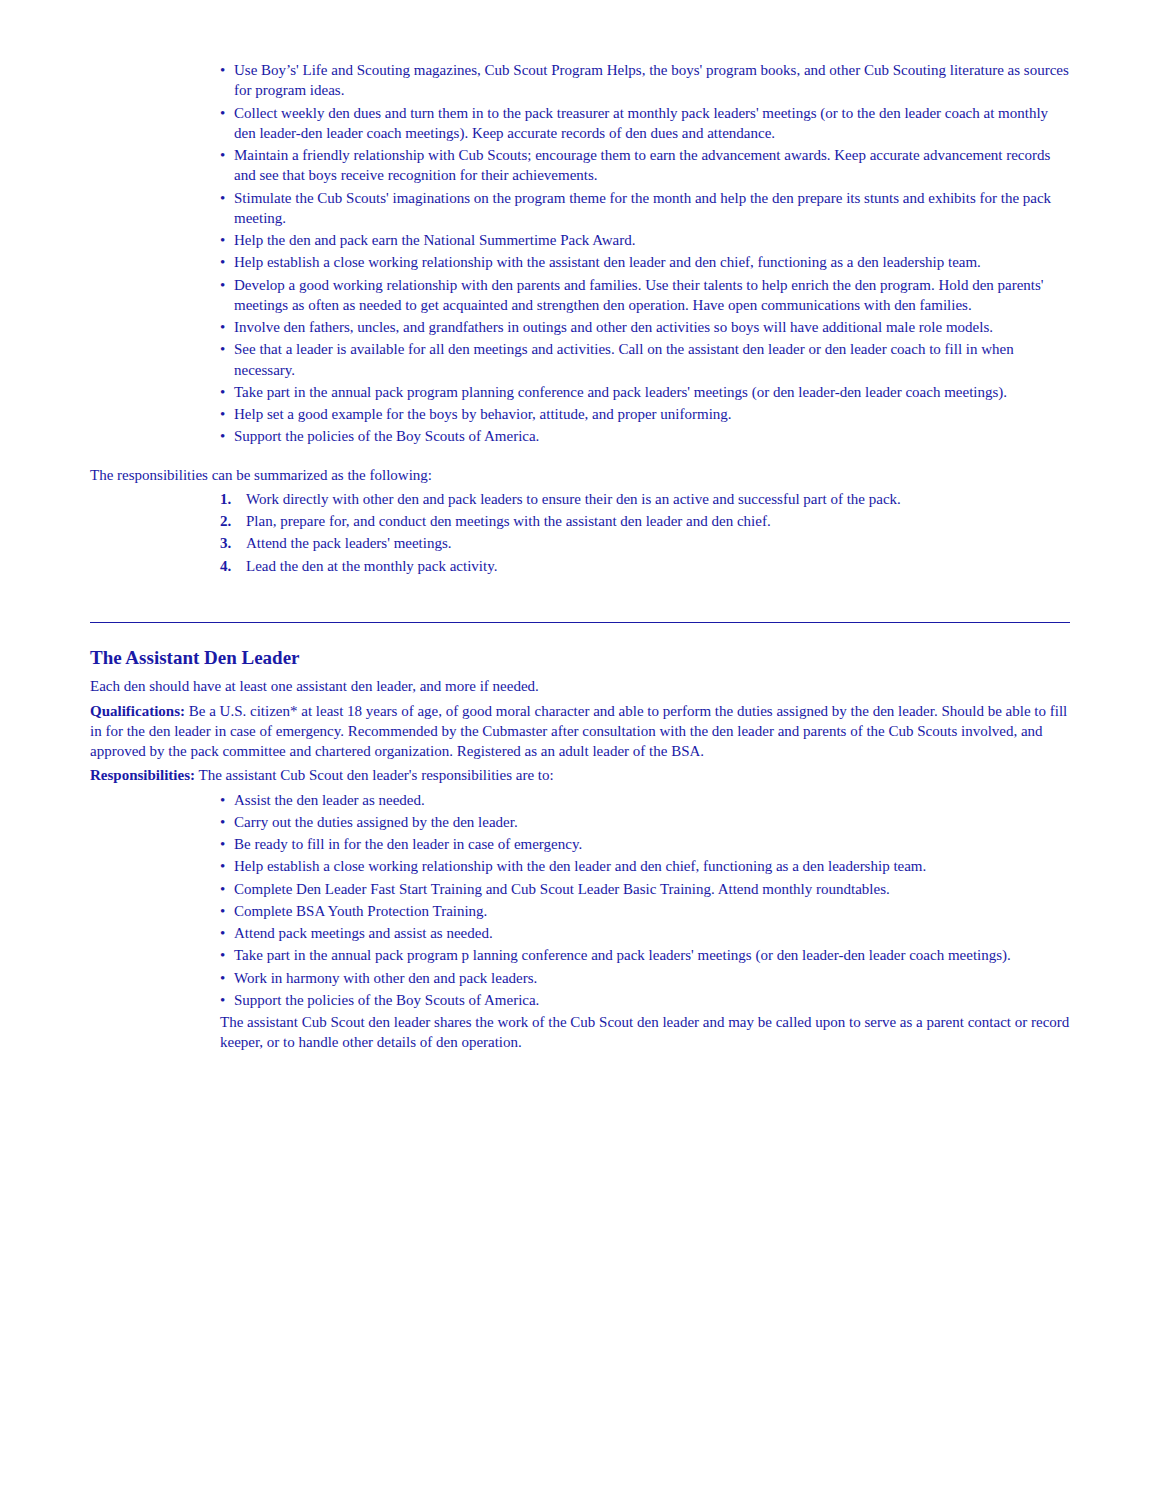Use Boy’s' Life and Scouting magazines, Cub Scout Program Helps, the boys' program books, and other Cub Scouting literature as sources for program ideas.
Collect weekly den dues and turn them in to the pack treasurer at monthly pack leaders' meetings (or to the den leader coach at monthly den leader-den leader coach meetings). Keep accurate records of den dues and attendance.
Maintain a friendly relationship with Cub Scouts; encourage them to earn the advancement awards. Keep accurate advancement records and see that boys receive recognition for their achievements.
Stimulate the Cub Scouts' imaginations on the program theme for the month and help the den prepare its stunts and exhibits for the pack meeting.
Help the den and pack earn the National Summertime Pack Award.
Help establish a close working relationship with the assistant den leader and den chief, functioning as a den leadership team.
Develop a good working relationship with den parents and families. Use their talents to help enrich the den program. Hold den parents' meetings as often as needed to get acquainted and strengthen den operation. Have open communications with den families.
Involve den fathers, uncles, and grandfathers in outings and other den activities so boys will have additional male role models.
See that a leader is available for all den meetings and activities. Call on the assistant den leader or den leader coach to fill in when necessary.
Take part in the annual pack program planning conference and pack leaders' meetings (or den leader-den leader coach meetings).
Help set a good example for the boys by behavior, attitude, and proper uniforming.
Support the policies of the Boy Scouts of America.
The responsibilities can be summarized as the following:
1. Work directly with other den and pack leaders to ensure their den is an active and successful part of the pack.
2. Plan, prepare for, and conduct den meetings with the assistant den leader and den chief.
3. Attend the pack leaders' meetings.
4. Lead the den at the monthly pack activity.
The Assistant Den Leader
Each den should have at least one assistant den leader, and more if needed.
Qualifications: Be a U.S. citizen* at least 18 years of age, of good moral character and able to perform the duties assigned by the den leader. Should be able to fill in for the den leader in case of emergency. Recommended by the Cubmaster after consultation with the den leader and parents of the Cub Scouts involved, and approved by the pack committee and chartered organization. Registered as an adult leader of the BSA.
Responsibilities: The assistant Cub Scout den leader's responsibilities are to:
Assist the den leader as needed.
Carry out the duties assigned by the den leader.
Be ready to fill in for the den leader in case of emergency.
Help establish a close working relationship with the den leader and den chief, functioning as a den leadership team.
Complete Den Leader Fast Start Training and Cub Scout Leader Basic Training. Attend monthly roundtables.
Complete BSA Youth Protection Training.
Attend pack meetings and assist as needed.
Take part in the annual pack program p lanning conference and pack leaders' meetings (or den leader-den leader coach meetings).
Work in harmony with other den and pack leaders.
Support the policies of the Boy Scouts of America.
The assistant Cub Scout den leader shares the work of the Cub Scout den leader and may be called upon to serve as a parent contact or record keeper, or to handle other details of den operation.